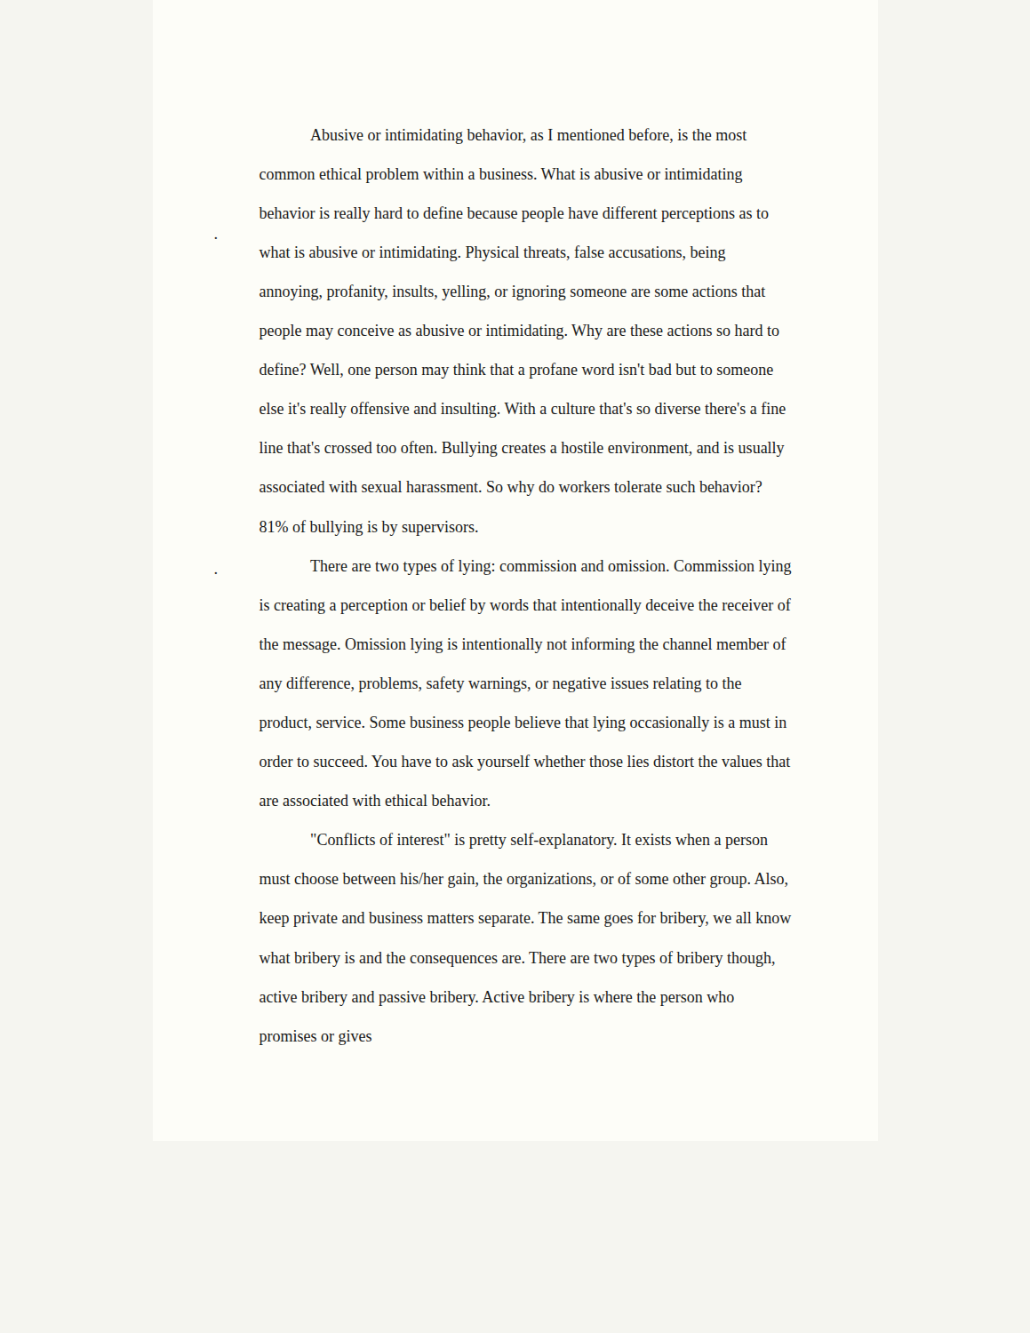. .
Abusive or intimidating behavior, as I mentioned before, is the most common ethical problem within a business. What is abusive or intimidating behavior is really hard to define because people have different perceptions as to what is abusive or intimidating. Physical threats, false accusations, being annoying, profanity, insults, yelling, or ignoring someone are some actions that people may conceive as abusive or intimidating. Why are these actions so hard to define? Well, one person may think that a profane word isn't bad but to someone else it's really offensive and insulting. With a culture that's so diverse there's a fine line that's crossed too often. Bullying creates a hostile environment, and is usually associated with sexual harassment. So why do workers tolerate such behavior? 81% of bullying is by supervisors.
There are two types of lying: commission and omission. Commission lying is creating a perception or belief by words that intentionally deceive the receiver of the message. Omission lying is intentionally not informing the channel member of any difference, problems, safety warnings, or negative issues relating to the product, service. Some business people believe that lying occasionally is a must in order to succeed. You have to ask yourself whether those lies distort the values that are associated with ethical behavior.
"Conflicts of interest" is pretty self-explanatory. It exists when a person must choose between his/her gain, the organizations, or of some other group. Also, keep private and business matters separate. The same goes for bribery, we all know what bribery is and the consequences are. There are two types of bribery though, active bribery and passive bribery. Active bribery is where the person who promises or gives